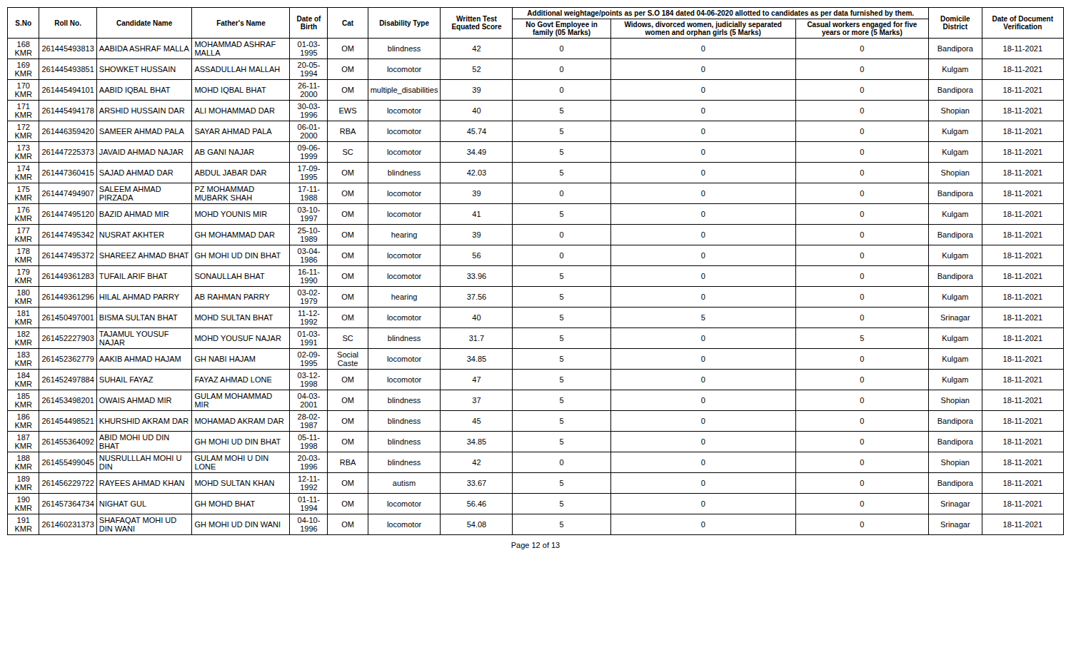| S.No | Roll No. | Candidate Name | Father's Name | Date of Birth | Cat | Disability Type | Written Test Equated Score | Additional weightage/points as per S.O 184 dated 04-06-2020 allotted to candidates as per data furnished by them. | Domicile District | Date of Document Verification |
| --- | --- | --- | --- | --- | --- | --- | --- | --- | --- | --- |
| No Govt Employee in family (05 Marks) | Widows, divorced women, judicially separated women and orphan girls (5 Marks) | Casual workers engaged for five years or more (5 Marks) |
| 168 KMR | 261445493813 | AABIDA ASHRAF MALLA | MOHAMMAD ASHRAF MALLA | 01-03-1995 | OM | blindness | 42 | 0 | 0 | 0 | Bandipora | 18-11-2021 |
| 169 KMR | 261445493851 | SHOWKET HUSSAIN | ASSADULLAH MALLAH | 20-05-1994 | OM | locomotor | 52 | 0 | 0 | 0 | Kulgam | 18-11-2021 |
| 170 KMR | 261445494101 | AABID IQBAL BHAT | MOHD IQBAL BHAT | 26-11-2000 | OM | multiple_disabilities | 39 | 0 | 0 | 0 | Bandipora | 18-11-2021 |
| 171 KMR | 261445494178 | ARSHID HUSSAIN DAR | ALI MOHAMMAD DAR | 30-03-1996 | EWS | locomotor | 40 | 5 | 0 | 0 | Shopian | 18-11-2021 |
| 172 KMR | 261446359420 | SAMEER AHMAD PALA | SAYAR AHMAD PALA | 06-01-2000 | RBA | locomotor | 45.74 | 5 | 0 | 0 | Kulgam | 18-11-2021 |
| 173 KMR | 261447225373 | JAVAID AHMAD NAJAR | AB GANI NAJAR | 09-06-1999 | SC | locomotor | 34.49 | 5 | 0 | 0 | Kulgam | 18-11-2021 |
| 174 KMR | 261447360415 | SAJAD AHMAD DAR | ABDUL JABAR DAR | 17-09-1995 | OM | blindness | 42.03 | 5 | 0 | 0 | Shopian | 18-11-2021 |
| 175 KMR | 261447494907 | SALEEM AHMAD PIRZADA | PZ MOHAMMAD MUBARK SHAH | 17-11-1988 | OM | locomotor | 39 | 0 | 0 | 0 | Bandipora | 18-11-2021 |
| 176 KMR | 261447495120 | BAZID AHMAD MIR | MOHD YOUNIS MIR | 03-10-1997 | OM | locomotor | 41 | 5 | 0 | 0 | Kulgam | 18-11-2021 |
| 177 KMR | 261447495342 | NUSRAT AKHTER | GH MOHAMMAD DAR | 25-10-1989 | OM | hearing | 39 | 0 | 0 | 0 | Bandipora | 18-11-2021 |
| 178 KMR | 261447495372 | SHAREEZ AHMAD BHAT | GH MOHI UD DIN BHAT | 03-04-1986 | OM | locomotor | 56 | 0 | 0 | 0 | Kulgam | 18-11-2021 |
| 179 KMR | 261449361283 | TUFAIL ARIF BHAT | SONAULLAH BHAT | 16-11-1990 | OM | locomotor | 33.96 | 5 | 0 | 0 | Bandipora | 18-11-2021 |
| 180 KMR | 261449361296 | HILAL AHMAD PARRY | AB RAHMAN PARRY | 03-02-1979 | OM | hearing | 37.56 | 5 | 0 | 0 | Kulgam | 18-11-2021 |
| 181 KMR | 261450497001 | BISMA SULTAN BHAT | MOHD SULTAN BHAT | 11-12-1992 | OM | locomotor | 40 | 5 | 5 | 0 | Srinagar | 18-11-2021 |
| 182 KMR | 261452227903 | TAJAMUL YOUSUF NAJAR | MOHD YOUSUF NAJAR | 01-03-1991 | SC | blindness | 31.7 | 5 | 0 | 5 | Kulgam | 18-11-2021 |
| 183 KMR | 261452362779 | AAKIB AHMAD HAJAM | GH NABI HAJAM | 02-09-1995 | Social Caste | locomotor | 34.85 | 5 | 0 | 0 | Kulgam | 18-11-2021 |
| 184 KMR | 261452497884 | SUHAIL FAYAZ | FAYAZ AHMAD LONE | 03-12-1998 | OM | locomotor | 47 | 5 | 0 | 0 | Kulgam | 18-11-2021 |
| 185 KMR | 261453498201 | OWAIS AHMAD MIR | GULAM MOHAMMAD MIR | 04-03-2001 | OM | blindness | 37 | 5 | 0 | 0 | Shopian | 18-11-2021 |
| 186 KMR | 261454498521 | KHURSHID AKRAM DAR | MOHAMAD AKRAM DAR | 28-02-1987 | OM | blindness | 45 | 5 | 0 | 0 | Bandipora | 18-11-2021 |
| 187 KMR | 261455364092 | ABID MOHI UD DIN BHAT | GH MOHI UD DIN BHAT | 05-11-1998 | OM | blindness | 34.85 | 5 | 0 | 0 | Bandipora | 18-11-2021 |
| 188 KMR | 261455499045 | NUSRULLLAH MOHI U DIN | GULAM MOHI U DIN LONE | 20-03-1996 | RBA | blindness | 42 | 0 | 0 | 0 | Shopian | 18-11-2021 |
| 189 KMR | 261456229722 | RAYEES AHMAD KHAN | MOHD SULTAN KHAN | 12-11-1992 | OM | autism | 33.67 | 5 | 0 | 0 | Bandipora | 18-11-2021 |
| 190 KMR | 261457364734 | NIGHAT GUL | GH MOHD BHAT | 01-11-1994 | OM | locomotor | 56.46 | 5 | 0 | 0 | Srinagar | 18-11-2021 |
| 191 KMR | 261460231373 | SHAFAQAT MOHI UD DIN WANI | GH MOHI UD DIN WANI | 04-10-1996 | OM | locomotor | 54.08 | 5 | 0 | 0 | Srinagar | 18-11-2021 |
Page 12 of 13